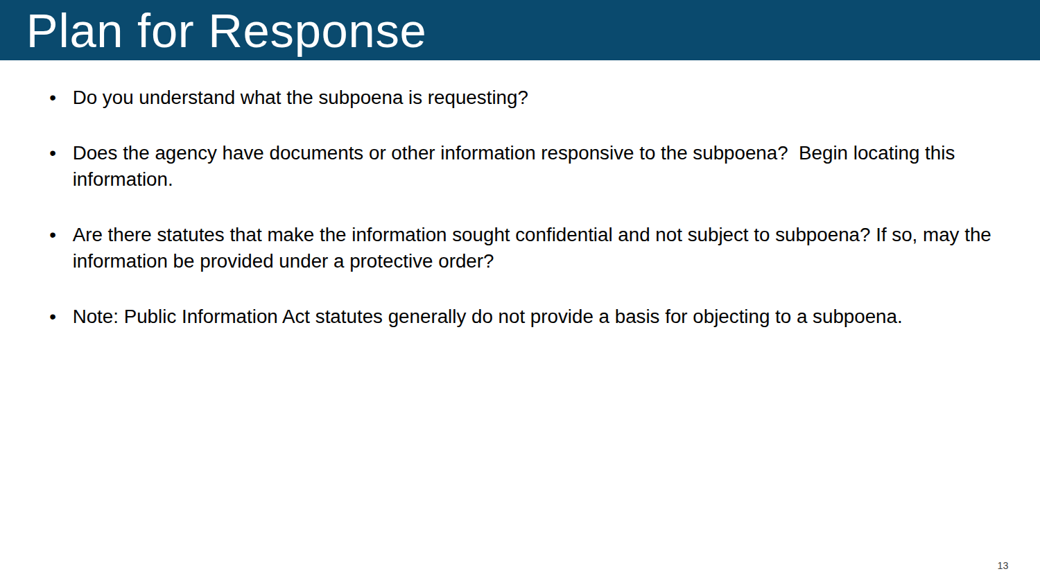Plan for Response
Do you understand what the subpoena is requesting?
Does the agency have documents or other information responsive to the subpoena? Begin locating this information.
Are there statutes that make the information sought confidential and not subject to subpoena? If so, may the information be provided under a protective order?
Note: Public Information Act statutes generally do not provide a basis for objecting to a subpoena.
13